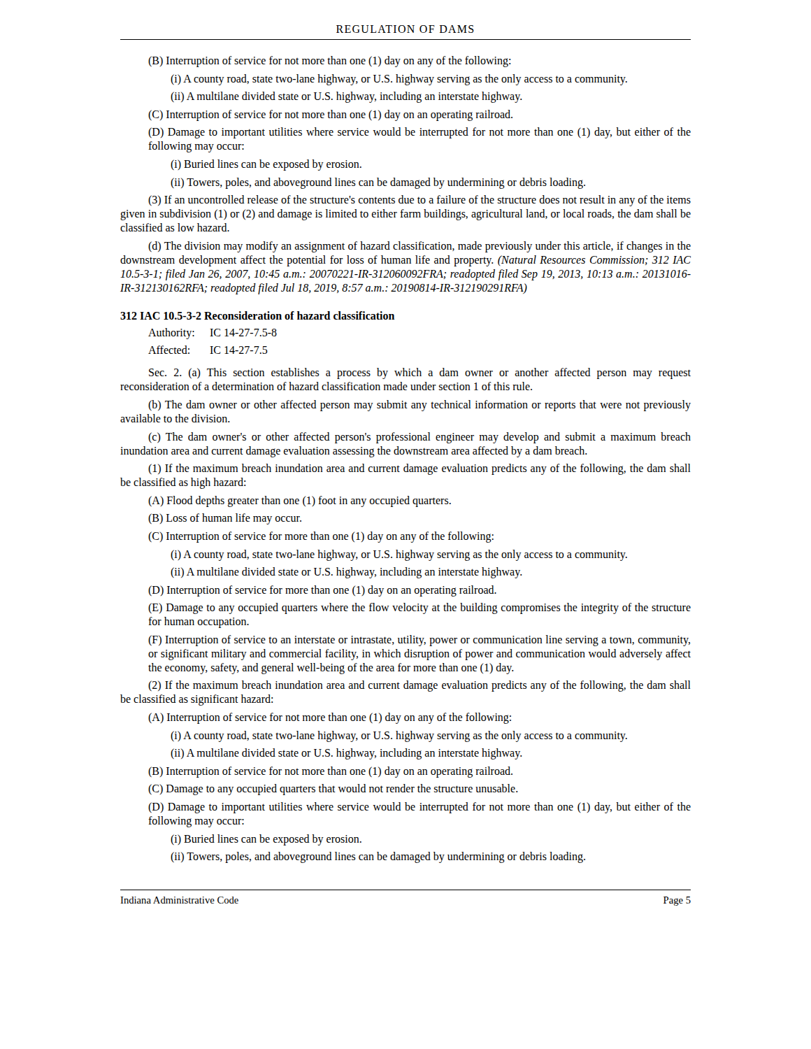REGULATION OF DAMS
(B) Interruption of service for not more than one (1) day on any of the following:
(i) A county road, state two-lane highway, or U.S. highway serving as the only access to a community.
(ii) A multilane divided state or U.S. highway, including an interstate highway.
(C) Interruption of service for not more than one (1) day on an operating railroad.
(D) Damage to important utilities where service would be interrupted for not more than one (1) day, but either of the following may occur:
(i) Buried lines can be exposed by erosion.
(ii) Towers, poles, and aboveground lines can be damaged by undermining or debris loading.
(3) If an uncontrolled release of the structure's contents due to a failure of the structure does not result in any of the items given in subdivision (1) or (2) and damage is limited to either farm buildings, agricultural land, or local roads, the dam shall be classified as low hazard.
(d) The division may modify an assignment of hazard classification, made previously under this article, if changes in the downstream development affect the potential for loss of human life and property. (Natural Resources Commission; 312 IAC 10.5-3-1; filed Jan 26, 2007, 10:45 a.m.: 20070221-IR-312060092FRA; readopted filed Sep 19, 2013, 10:13 a.m.: 20131016-IR-312130162RFA; readopted filed Jul 18, 2019, 8:57 a.m.: 20190814-IR-312190291RFA)
312 IAC 10.5-3-2 Reconsideration of hazard classification
Authority: IC 14-27-7.5-8
Affected: IC 14-27-7.5
Sec. 2. (a) This section establishes a process by which a dam owner or another affected person may request reconsideration of a determination of hazard classification made under section 1 of this rule.
(b) The dam owner or other affected person may submit any technical information or reports that were not previously available to the division.
(c) The dam owner's or other affected person's professional engineer may develop and submit a maximum breach inundation area and current damage evaluation assessing the downstream area affected by a dam breach.
(1) If the maximum breach inundation area and current damage evaluation predicts any of the following, the dam shall be classified as high hazard:
(A) Flood depths greater than one (1) foot in any occupied quarters.
(B) Loss of human life may occur.
(C) Interruption of service for more than one (1) day on any of the following:
(i) A county road, state two-lane highway, or U.S. highway serving as the only access to a community.
(ii) A multilane divided state or U.S. highway, including an interstate highway.
(D) Interruption of service for more than one (1) day on an operating railroad.
(E) Damage to any occupied quarters where the flow velocity at the building compromises the integrity of the structure for human occupation.
(F) Interruption of service to an interstate or intrastate, utility, power or communication line serving a town, community, or significant military and commercial facility, in which disruption of power and communication would adversely affect the economy, safety, and general well-being of the area for more than one (1) day.
(2) If the maximum breach inundation area and current damage evaluation predicts any of the following, the dam shall be classified as significant hazard:
(A) Interruption of service for not more than one (1) day on any of the following:
(i) A county road, state two-lane highway, or U.S. highway serving as the only access to a community.
(ii) A multilane divided state or U.S. highway, including an interstate highway.
(B) Interruption of service for not more than one (1) day on an operating railroad.
(C) Damage to any occupied quarters that would not render the structure unusable.
(D) Damage to important utilities where service would be interrupted for not more than one (1) day, but either of the following may occur:
(i) Buried lines can be exposed by erosion.
(ii) Towers, poles, and aboveground lines can be damaged by undermining or debris loading.
Indiana Administrative Code Page 5